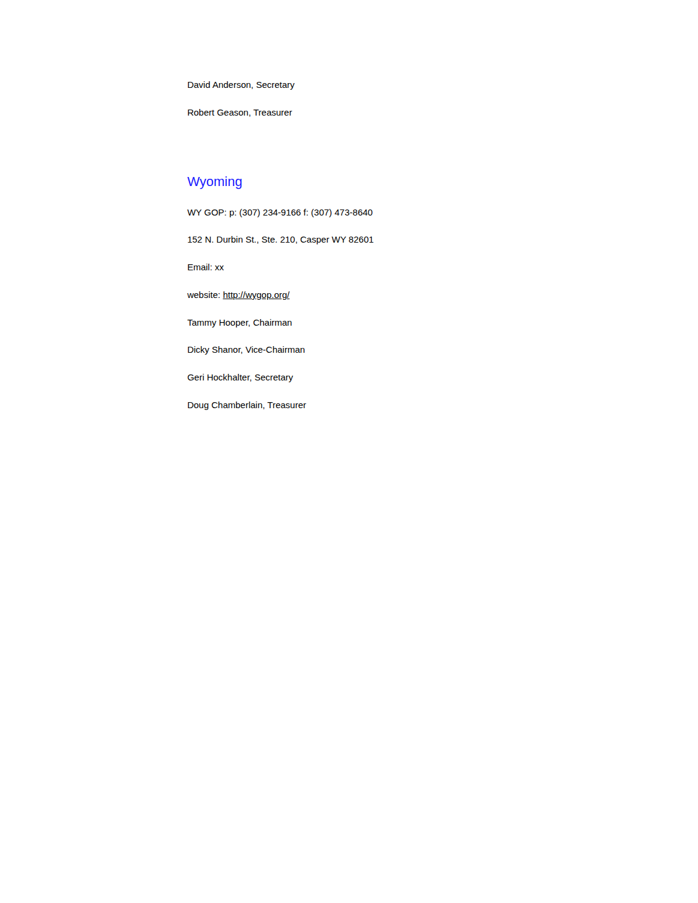David Anderson, Secretary
Robert Geason, Treasurer
Wyoming
WY GOP: p: (307) 234-9166 f: (307) 473-8640
152 N. Durbin St., Ste. 210, Casper WY 82601
Email: xx
website: http://wygop.org/
Tammy Hooper, Chairman
Dicky Shanor, Vice-Chairman
Geri Hockhalter, Secretary
Doug Chamberlain, Treasurer